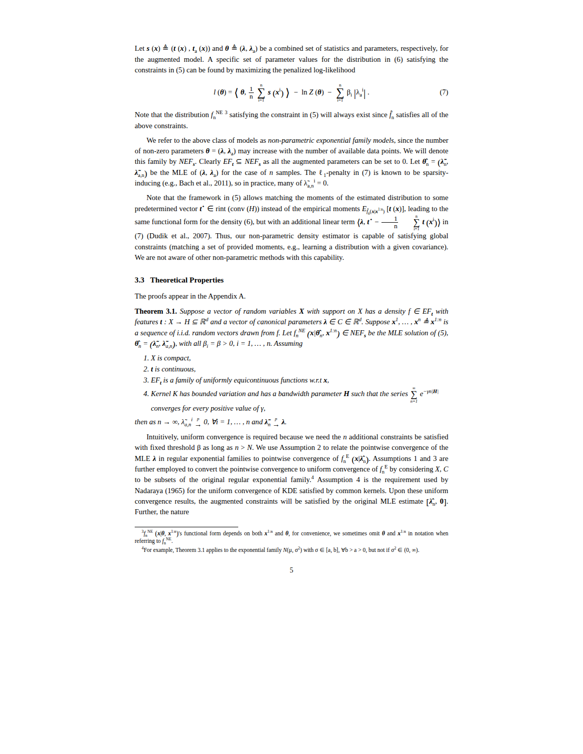Let s (x) ≜ (t (x) , ta (x)) and θ ≜ (λ, λa) be a combined set of statistics and parameters, respectively, for the augmented model. A specific set of parameter values for the distribution in (6) satisfying the constraints in (5) can be found by maximizing the penalized log-likelihood
l (θ) = ⟨ θ, 1 n n∑i=1 s (xi) ⟩ − ln Z (θ) − n∑i=1 βi |λai| . (7)
Note that the distribution fnNE 3 satisfying the constraint in (5) will always exist since f̂n satisfies all of the above constraints.
We refer to the above class of models as non-parametric exponential family models, since the number of non-zero parameters θ = (λ, λa) may increase with the number of available data points. We will denote this family by NEFs. Clearly EFt ⊆ NEFs as all the augmented parameters can be set to 0. Let θ̂n = (λ̃n, λ̃a,n) be the MLE of (λ, λa) for the case of n samples. The ℓ1-penalty in (7) is known to be sparsity-inducing (e.g., Bach et al., 2011), so in practice, many of λ̃a,ni = 0.
Note that the framework in (5) allows matching the moments of the estimated distribution to some predetermined vector t⋆ ∈ rint (conv (H)) instead of the empirical moments Ef̂n(x|x1:n) [t (x)], leading to the same functional form for the density (6), but with an additional linear term ⟨λ, t⋆ − 1 n n∑i=1 t (xi)⟩ in (7) (Dudik et al., 2007). Thus, our non-parametric density estimator is capable of satisfying global constraints (matching a set of provided moments, e.g., learning a distribution with a given covariance). We are not aware of other non-parametric methods with this capability.
3.3 Theoretical Properties
The proofs appear in the Appendix A.
Theorem 3.1. Suppose a vector of random variables X with support on X has a density f ∈ EFt with features t : X → H ⊆ ℝd and a vector of canonical parameters λ ∈ C ∈ ℝd. Suppose x1, … , xn ≜ x1:n is a sequence of i.i.d. random vectors drawn from f. Let fnNE (x|θ̂n, x1:n) ∈ NEFs be the MLE solution of (5), θ̂n = (λ̃n, λ̃a,n), with all βi = β > 0, i = 1, … , n. Assuming
X is compact,
t is continuous,
EFt is a family of uniformly equicontinuous functions w.r.t x,
Kernel K has bounded variation and has a bandwidth parameter H such that the series ∞∑n=1 e−γn|H| converges for every positive value of γ,
then as n → ∞, λ̃a,ni p→ 0, ∀i = 1, … , n and λ̃n p→ λ.
Intuitively, uniform convergence is required because we need the n additional constraints be satisfied with fixed threshold β as long as n > N. We use Assumption 2 to relate the pointwise convergence of the MLE λ in regular exponential families to pointwise convergence of fnE (x|λ̂n). Assumptions 1 and 3 are further employed to convert the pointwise convergence to uniform convergence of fnE by considering X, C to be subsets of the original regular exponential family.4 Assumption 4 is the requirement used by Nadaraya (1965) for the uniform convergence of KDE satisfied by common kernels. Upon these uniform convergence results, the augmented constraints will be satisfied by the original MLE estimate [λ̂n, 0]. Further, the nature
3fnNE (x|θ, x1:n)'s functional form depends on both x1:n and θ, for convenience, we sometimes omit θ and x1:n in notation when referring to fnNE.
4For example, Theorem 3.1 applies to the exponential family N(μ, σ2) with σ ∈ [a, b], ∀b > a > 0, but not if σ2 ∈ (0, ∞).
5